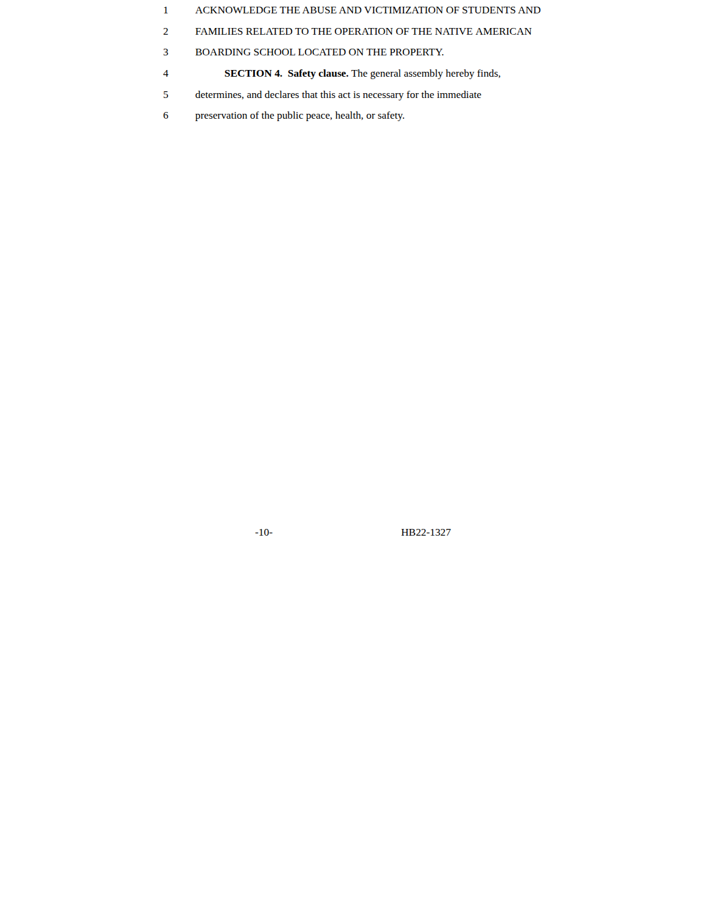1
ACKNOWLEDGE THE ABUSE AND VICTIMIZATION OF STUDENTS AND
2
FAMILIES RELATED TO THE OPERATION OF THE N ATIVE AMERICAN
3
BOARDING SCHOOL LOCATED ON THE PROPERTY.
4
SECTION 4. Safety clause. The general assembly hereby finds,
5
determines, and declares that this act is necessary for the immediate
6
preservation of the public peace, health, or safety.
-10- HB22-1327